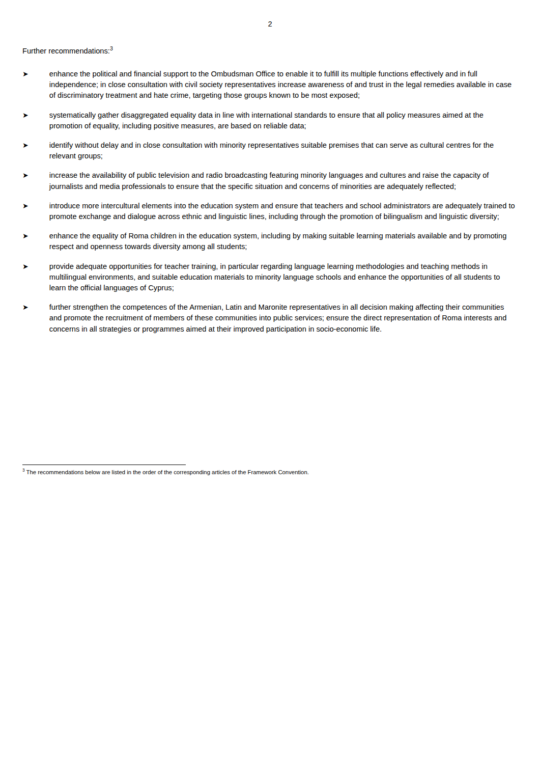2
Further recommendations:3
enhance the political and financial support to the Ombudsman Office to enable it to fulfill its multiple functions effectively and in full independence; in close consultation with civil society representatives increase awareness of and trust in the legal remedies available in case of discriminatory treatment and hate crime, targeting those groups known to be most exposed;
systematically gather disaggregated equality data in line with international standards to ensure that all policy measures aimed at the promotion of equality, including positive measures, are based on reliable data;
identify without delay and in close consultation with minority representatives suitable premises that can serve as cultural centres for the relevant groups;
increase the availability of public television and radio broadcasting featuring minority languages and cultures and raise the capacity of journalists and media professionals to ensure that the specific situation and concerns of minorities are adequately reflected;
introduce more intercultural elements into the education system and ensure that teachers and school administrators are adequately trained to promote exchange and dialogue across ethnic and linguistic lines, including through the promotion of bilingualism and linguistic diversity;
enhance the equality of Roma children in the education system, including by making suitable learning materials available and by promoting respect and openness towards diversity among all students;
provide adequate opportunities for teacher training, in particular regarding language learning methodologies and teaching methods in multilingual environments, and suitable education materials to minority language schools and enhance the opportunities of all students to learn the official languages of Cyprus;
further strengthen the competences of the Armenian, Latin and Maronite representatives in all decision making affecting their communities and promote the recruitment of members of these communities into public services; ensure the direct representation of Roma interests and concerns in all strategies or programmes aimed at their improved participation in socio-economic life.
3 The recommendations below are listed in the order of the corresponding articles of the Framework Convention.